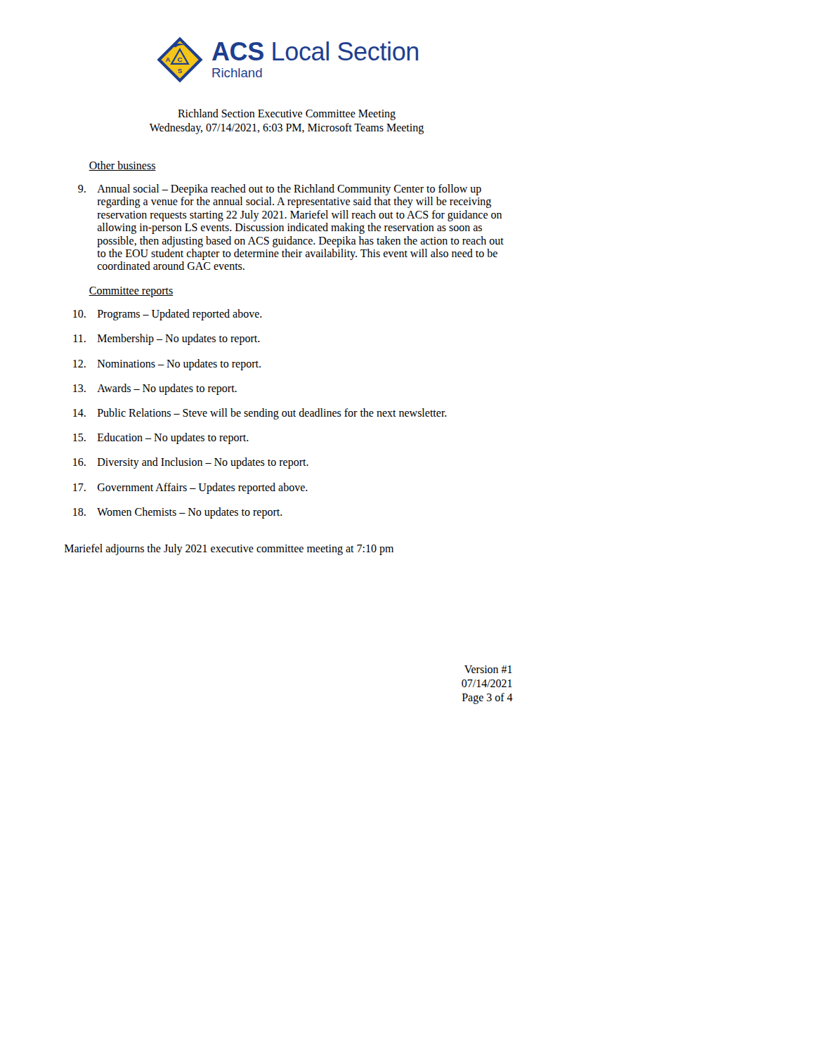C A S
ACS Local Section
Richland
Richland Section Executive Committee Meeting
Wednesday, 07/14/2021, 6:03 PM, Microsoft Teams Meeting
Other business
Annual social – Deepika reached out to the Richland Community Center to follow up regarding a venue for the annual social. A representative said that they will be receiving reservation requests starting 22 July 2021. Mariefel will reach out to ACS for guidance on allowing in-person LS events. Discussion indicated making the reservation as soon as possible, then adjusting based on ACS guidance. Deepika has taken the action to reach out to the EOU student chapter to determine their availability. This event will also need to be coordinated around GAC events.
Committee reports
Programs – Updated reported above.
Membership – No updates to report.
Nominations – No updates to report.
Awards – No updates to report.
Public Relations – Steve will be sending out deadlines for the next newsletter.
Education – No updates to report.
Diversity and Inclusion – No updates to report.
Government Affairs – Updates reported above.
Women Chemists – No updates to report.
Mariefel adjourns the July 2021 executive committee meeting at 7:10 pm
Version #1
07/14/2021
Page 3 of 4